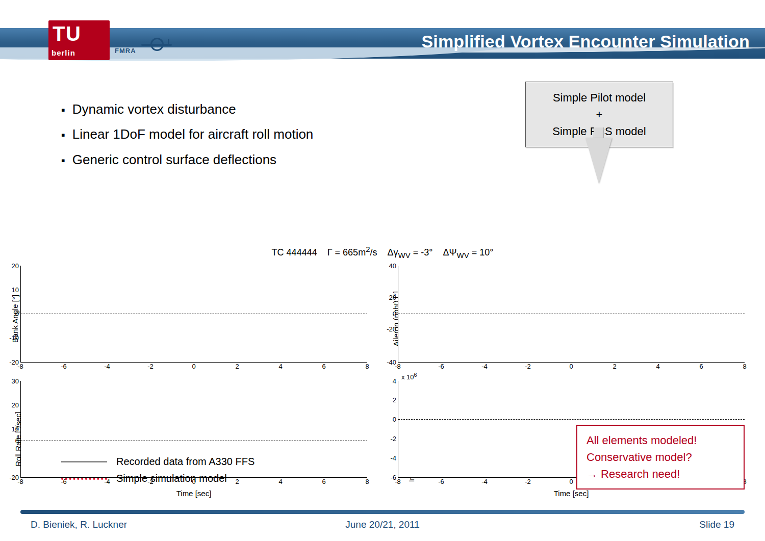Simplified Vortex Encounter Simulation
TU berlin
FMRA
Dynamic vortex disturbance
Linear 1DoF model for aircraft roll motion
Generic control surface deflections
Simple Pilot model
+
Simple FCS model
TC 444444 Γ = 665m2/s ΔγWV = -3° ΔΨWV = 10°
Bank Angle [°]
20 10 0 -10 -20
-8 -6 -4 -2 0 2 4 6 8
Aileron (right) [°]
40 20 0 -20 -40
-8 -6 -4 -2 0 2 4 6 8
Roll Rate [°/sec]
30 20 10 0 -20
-8 -6 -4 -2 0 2 4 6 8
Time [sec]
Ind. Rolling Moment [Nm]
x 106
4 2 0 -2 -4 -6
-8 -6 -4 -2 0 2 4 6 8
Time [sec]
Recorded data from A330 FFS
Simple simulation model
All elements modeled!
Conservative model?
→ Research need!
D. Bieniek, R. Luckner June 20/21, 2011 Slide 19